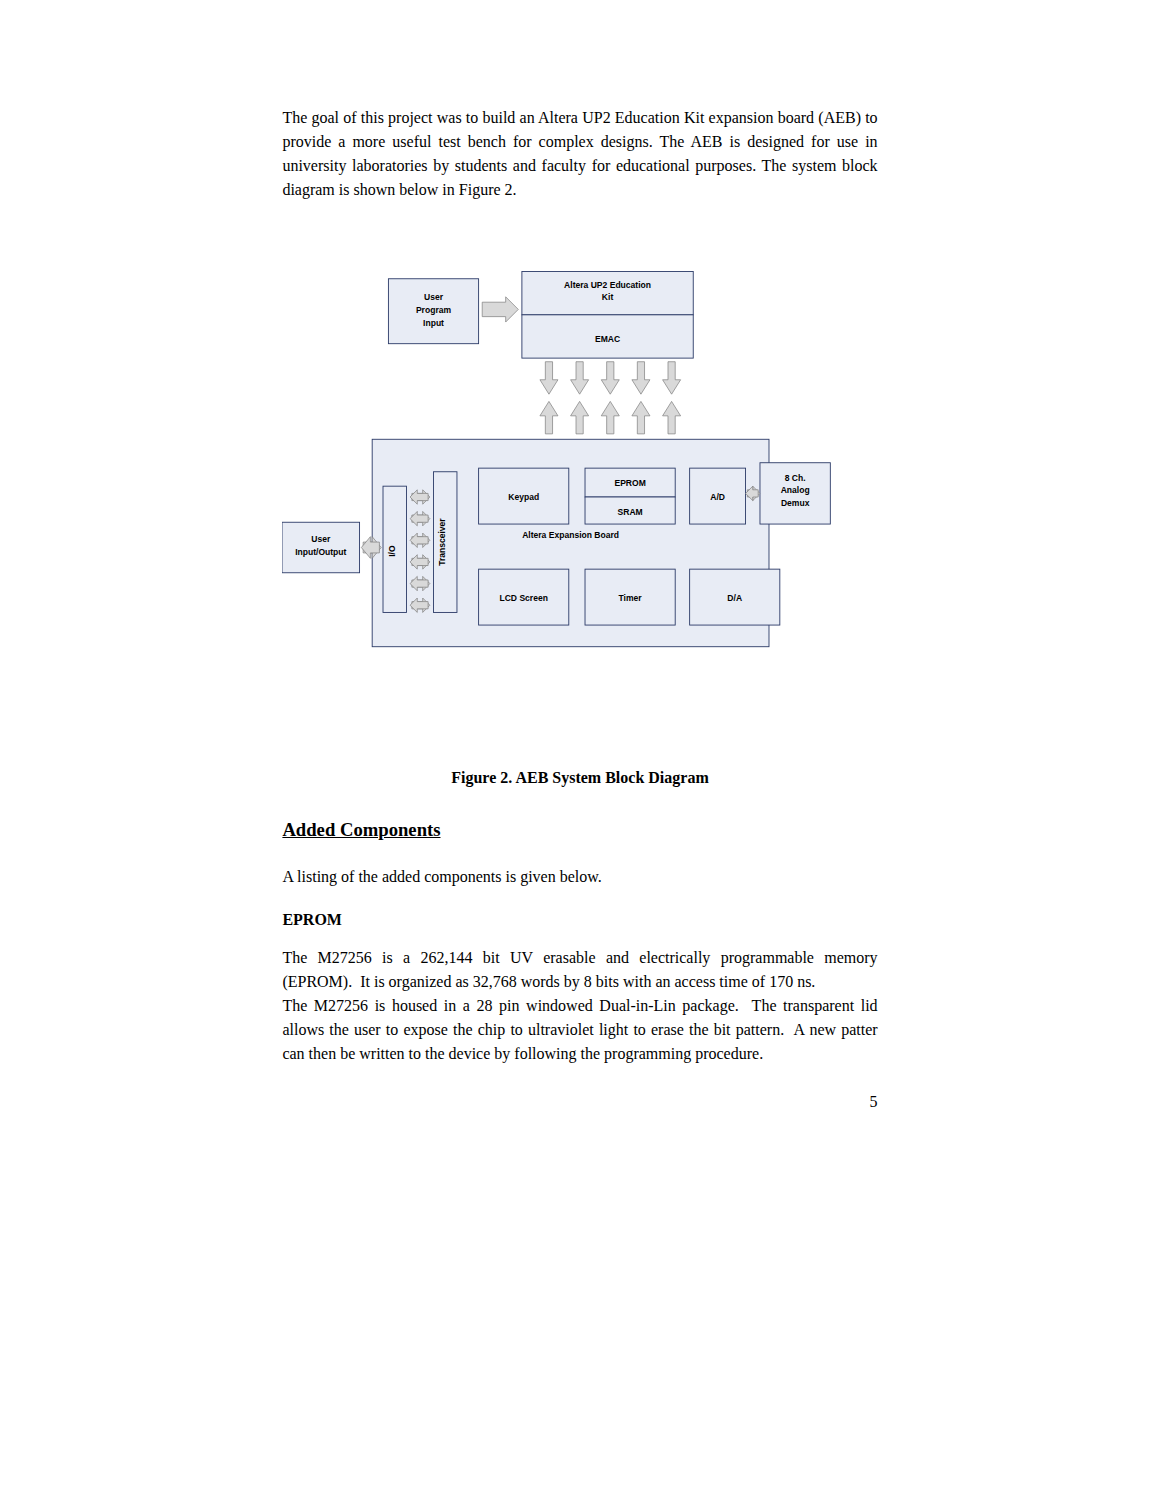The goal of this project was to build an Altera UP2 Education Kit expansion board (AEB) to provide a more useful test bench for complex designs. The AEB is designed for use in university laboratories by students and faculty for educational purposes. The system block diagram is shown below in Figure 2.
User Program Input Altera UP2 Education Kit EMAC I/O Transceiver User Input/Output Keypad EPROM SRAM A/D 8 Ch. Analog Demux Altera Expansion Board LCD Screen Timer D/A
Figure 2. AEB System Block Diagram
Added Components
A listing of the added components is given below.
EPROM
The M27256 is a 262,144 bit UV erasable and electrically programmable memory (EPROM). It is organized as 32,768 words by 8 bits with an access time of 170 ns.
The M27256 is housed in a 28 pin windowed Dual-in-Lin package. The transparent lid allows the user to expose the chip to ultraviolet light to erase the bit pattern. A new patter can then be written to the device by following the programming procedure.
5